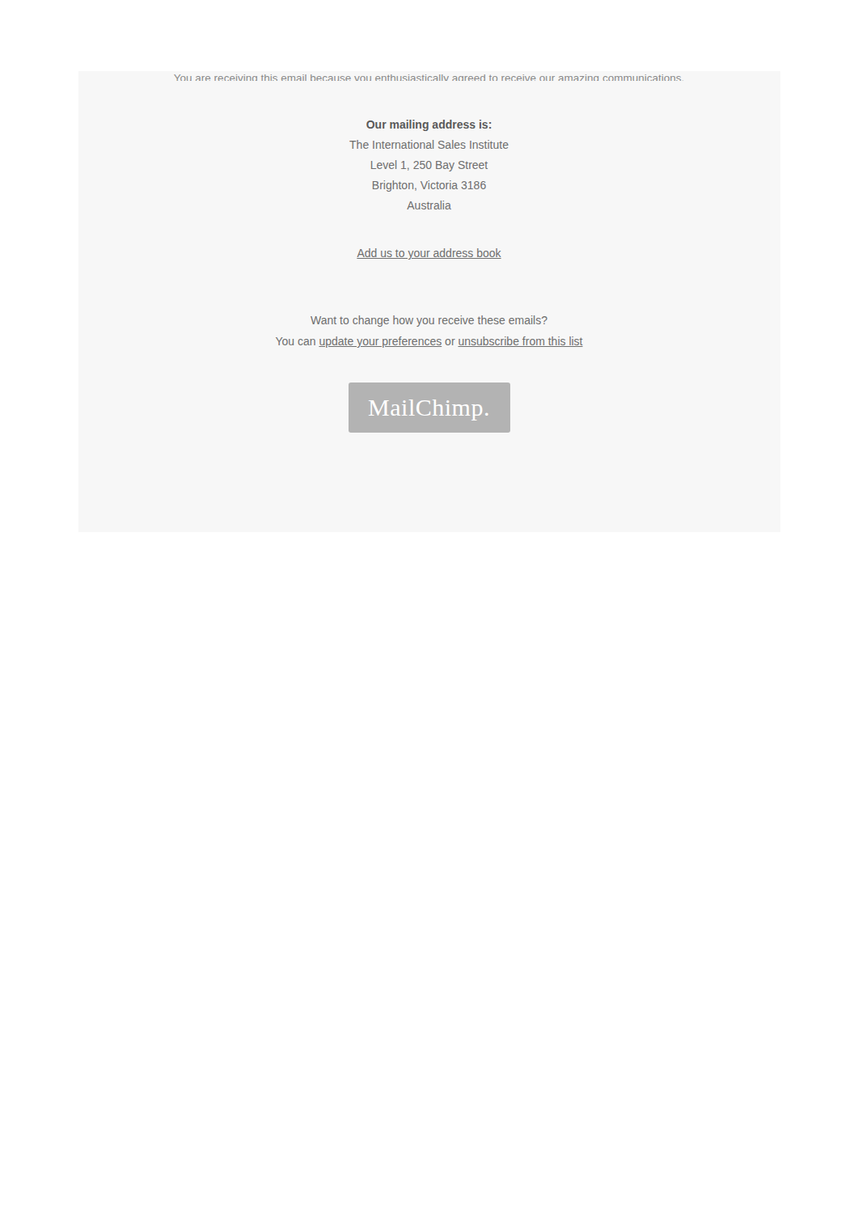You are receiving this email because you enthusiastically agreed to receive our amazing communications.
Our mailing address is:
The International Sales Institute
Level 1, 250 Bay Street
Brighton, Victoria 3186
Australia
Add us to your address book
Want to change how you receive these emails?
You can update your preferences or unsubscribe from this list
MailChimp.